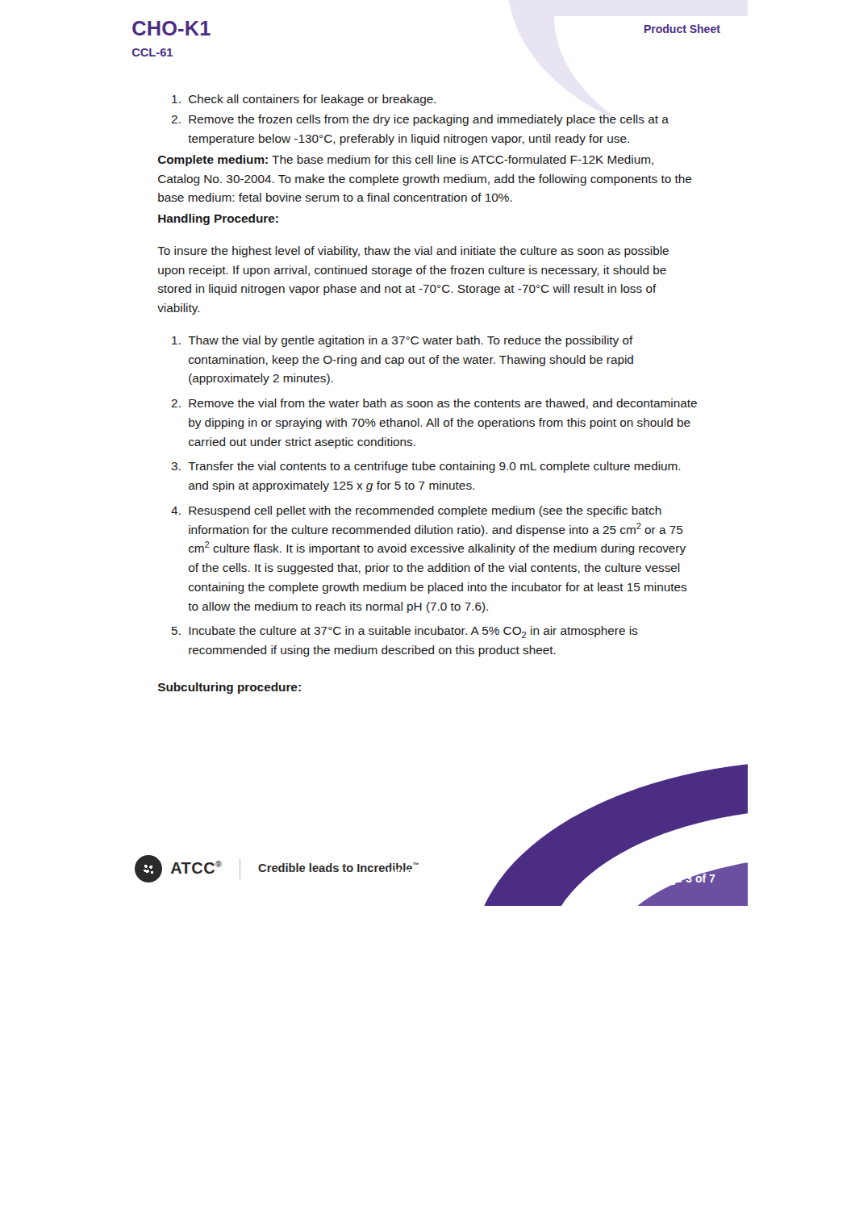CHO-K1
CCL-61
Product Sheet
Check all containers for leakage or breakage.
Remove the frozen cells from the dry ice packaging and immediately place the cells at a temperature below -130°C, preferably in liquid nitrogen vapor, until ready for use.
Complete medium: The base medium for this cell line is ATCC-formulated F-12K Medium, Catalog No. 30-2004. To make the complete growth medium, add the following components to the base medium: fetal bovine serum to a final concentration of 10%.
Handling Procedure:
To insure the highest level of viability, thaw the vial and initiate the culture as soon as possible upon receipt. If upon arrival, continued storage of the frozen culture is necessary, it should be stored in liquid nitrogen vapor phase and not at -70°C. Storage at -70°C will result in loss of viability.
Thaw the vial by gentle agitation in a 37°C water bath. To reduce the possibility of contamination, keep the O-ring and cap out of the water. Thawing should be rapid (approximately 2 minutes).
Remove the vial from the water bath as soon as the contents are thawed, and decontaminate by dipping in or spraying with 70% ethanol. All of the operations from this point on should be carried out under strict aseptic conditions.
Transfer the vial contents to a centrifuge tube containing 9.0 mL complete culture medium. and spin at approximately 125 x g for 5 to 7 minutes.
Resuspend cell pellet with the recommended complete medium (see the specific batch information for the culture recommended dilution ratio). and dispense into a 25 cm2 or a 75 cm2 culture flask. It is important to avoid excessive alkalinity of the medium during recovery of the cells. It is suggested that, prior to the addition of the vial contents, the culture vessel containing the complete growth medium be placed into the incubator for at least 15 minutes to allow the medium to reach its normal pH (7.0 to 7.6).
Incubate the culture at 37°C in a suitable incubator. A 5% CO2 in air atmosphere is recommended if using the medium described on this product sheet.
Subculturing procedure:
ATCC®
Credible leads to Incredible™
www.atcc.org
Page 3 of 7